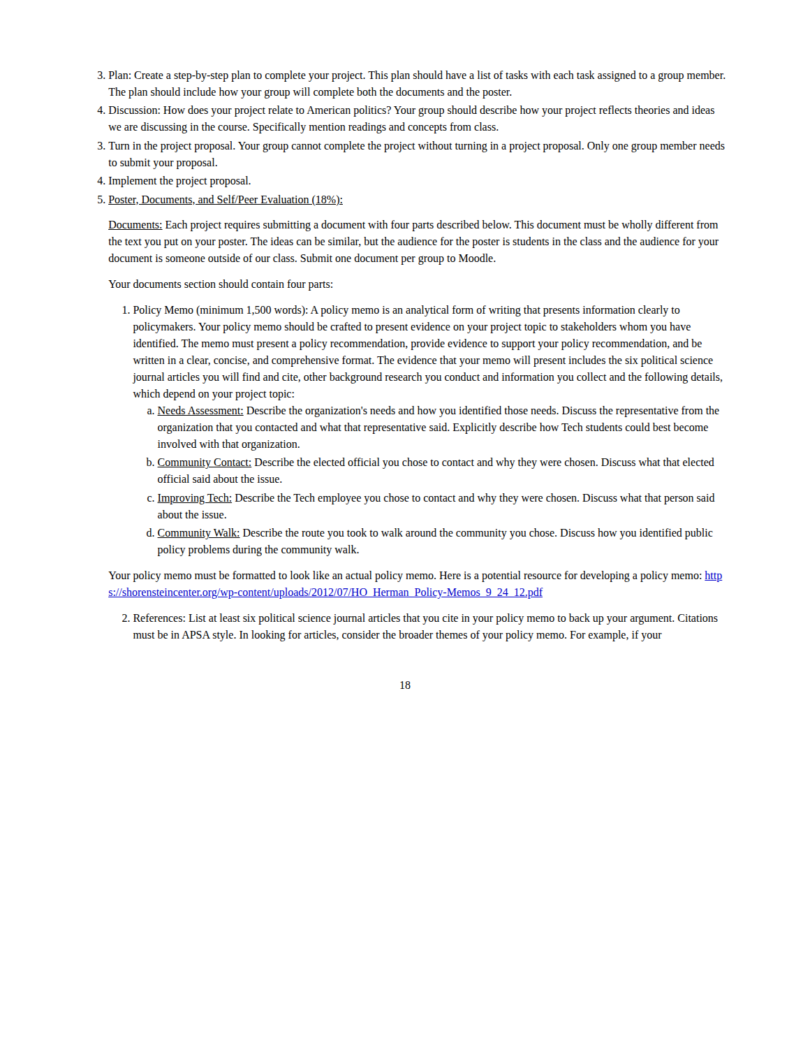Plan: Create a step-by-step plan to complete your project. This plan should have a list of tasks with each task assigned to a group member. The plan should include how your group will complete both the documents and the poster.
Discussion: How does your project relate to American politics? Your group should describe how your project reflects theories and ideas we are discussing in the course. Specifically mention readings and concepts from class.
Turn in the project proposal. Your group cannot complete the project without turning in a project proposal. Only one group member needs to submit your proposal.
Implement the project proposal.
Poster, Documents, and Self/Peer Evaluation (18%):
Documents: Each project requires submitting a document with four parts described below. This document must be wholly different from the text you put on your poster. The ideas can be similar, but the audience for the poster is students in the class and the audience for your document is someone outside of our class. Submit one document per group to Moodle.
Your documents section should contain four parts:
Policy Memo (minimum 1,500 words): A policy memo is an analytical form of writing that presents information clearly to policymakers. Your policy memo should be crafted to present evidence on your project topic to stakeholders whom you have identified. The memo must present a policy recommendation, provide evidence to support your policy recommendation, and be written in a clear, concise, and comprehensive format. The evidence that your memo will present includes the six political science journal articles you will find and cite, other background research you conduct and information you collect and the following details, which depend on your project topic:
Needs Assessment: Describe the organization's needs and how you identified those needs. Discuss the representative from the organization that you contacted and what that representative said. Explicitly describe how Tech students could best become involved with that organization.
Community Contact: Describe the elected official you chose to contact and why they were chosen. Discuss what that elected official said about the issue.
Improving Tech: Describe the Tech employee you chose to contact and why they were chosen. Discuss what that person said about the issue.
Community Walk: Describe the route you took to walk around the community you chose. Discuss how you identified public policy problems during the community walk.
Your policy memo must be formatted to look like an actual policy memo. Here is a potential resource for developing a policy memo: https://shorensteincenter.org/wp-content/uploads/2012/07/HO_Herman_Policy-Memos_9_24_12.pdf
References: List at least six political science journal articles that you cite in your policy memo to back up your argument. Citations must be in APSA style. In looking for articles, consider the broader themes of your policy memo. For example, if your
18